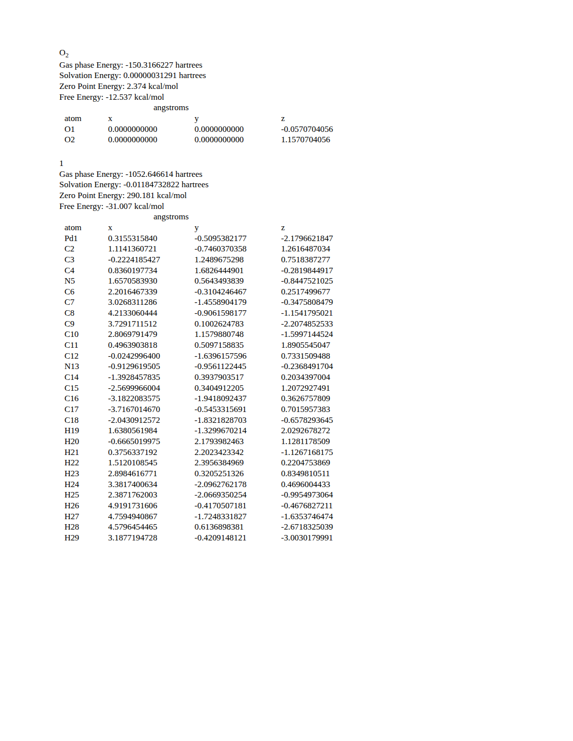O2
Gas phase Energy: -150.3166227 hartrees
Solvation Energy: 0.00000031291 hartrees
Zero Point Energy: 2.374 kcal/mol
Free Energy: -12.537 kcal/mol
angstroms
| atom | x | y | z |
| --- | --- | --- | --- |
| O1 | 0.0000000000 | 0.0000000000 | -0.0570704056 |
| O2 | 0.0000000000 | 0.0000000000 | 1.1570704056 |
1
Gas phase Energy: -1052.646614 hartrees
Solvation Energy: -0.01184732822 hartrees
Zero Point Energy: 290.181 kcal/mol
Free Energy: -31.007 kcal/mol
angstroms
| atom | x | y | z |
| --- | --- | --- | --- |
| Pd1 | 0.3155315840 | -0.5095382177 | -2.1796621847 |
| C2 | 1.1141360721 | -0.7460370358 | 1.2616487034 |
| C3 | -0.2224185427 | 1.2489675298 | 0.7518387277 |
| C4 | 0.8360197734 | 1.6826444901 | -0.2819844917 |
| N5 | 1.6570583930 | 0.5643493839 | -0.8447521025 |
| C6 | 2.2016467339 | -0.3104246467 | 0.2517499677 |
| C7 | 3.0268311286 | -1.4558904179 | -0.3475808479 |
| C8 | 4.2133060444 | -0.9061598177 | -1.1541795021 |
| C9 | 3.7291711512 | 0.1002624783 | -2.2074852533 |
| C10 | 2.8069791479 | 1.1579880748 | -1.5997144524 |
| C11 | 0.4963903818 | 0.5097158835 | 1.8905545047 |
| C12 | -0.0242996400 | -1.6396157596 | 0.7331509488 |
| N13 | -0.9129619505 | -0.9561122445 | -0.2368491704 |
| C14 | -1.3928457835 | 0.3937903517 | 0.2034397004 |
| C15 | -2.5699966004 | 0.3404912205 | 1.2072927491 |
| C16 | -3.1822083575 | -1.9418092437 | 0.3626757809 |
| C17 | -3.7167014670 | -0.5453315691 | 0.7015957383 |
| C18 | -2.0430912572 | -1.8321828703 | -0.6578293645 |
| H19 | 1.6380561984 | -1.3299670214 | 2.0292678272 |
| H20 | -0.6665019975 | 2.1793982463 | 1.1281178509 |
| H21 | 0.3756337192 | 2.2023423342 | -1.1267168175 |
| H22 | 1.5120108545 | 2.3956384969 | 0.2204753869 |
| H23 | 2.8984616771 | 0.3205251326 | 0.8349810511 |
| H24 | 3.3817400634 | -2.0962762178 | 0.4696004433 |
| H25 | 2.3871762003 | -2.0669350254 | -0.9954973064 |
| H26 | 4.9191731606 | -0.4170507181 | -0.4676827211 |
| H27 | 4.7594940867 | -1.7248331827 | -1.6353746474 |
| H28 | 4.5796454465 | 0.6136898381 | -2.6718325039 |
| H29 | 3.1877194728 | -0.4209148121 | -3.0030179991 |